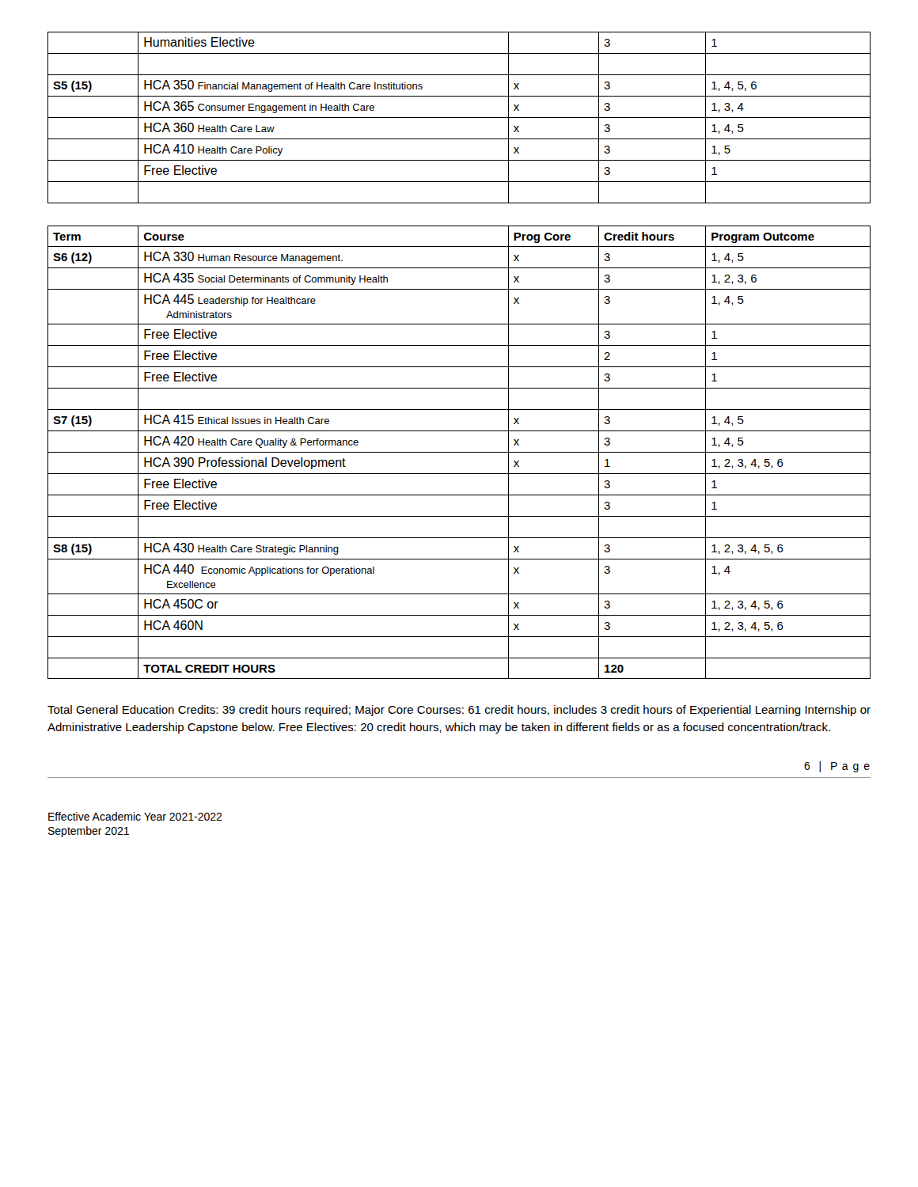| | Humanities Elective | | 3 | 1 |
| S5 (15) | HCA 350 Financial Management of Health Care Institutions | x | 3 | 1, 4, 5, 6 |
| | HCA 365 Consumer Engagement in Health Care | x | 3 | 1, 3, 4 |
| | HCA 360 Health Care Law | x | 3 | 1, 4, 5 |
| | HCA 410 Health Care Policy | x | 3 | 1, 5 |
| | Free Elective | | 3 | 1 |
| Term | Course | Prog Core | Credit hours | Program Outcome |
| --- | --- | --- | --- | --- |
| S6 (12) | HCA 330 Human Resource Management. | x | 3 | 1, 4, 5 |
| | HCA 435 Social Determinants of Community Health | x | 3 | 1, 2, 3, 6 |
| | HCA 445 Leadership for Healthcare Administrators | x | 3 | 1, 4, 5 |
| | Free Elective | | 3 | 1 |
| | Free Elective | | 2 | 1 |
| | Free Elective | | 3 | 1 |
| S7 (15) | HCA 415 Ethical Issues in Health Care | x | 3 | 1, 4, 5 |
| | HCA 420 Health Care Quality & Performance | x | 3 | 1, 4, 5 |
| | HCA 390 Professional Development | x | 1 | 1, 2, 3, 4, 5, 6 |
| | Free Elective | | 3 | 1 |
| | Free Elective | | 3 | 1 |
| S8 (15) | HCA 430 Health Care Strategic Planning | x | 3 | 1, 2, 3, 4, 5, 6 |
| | HCA 440 Economic Applications for Operational Excellence | x | 3 | 1, 4 |
| | HCA 450C or | x | 3 | 1, 2, 3, 4, 5, 6 |
| | HCA 460N | x | 3 | 1, 2, 3, 4, 5, 6 |
| | TOTAL CREDIT HOURS | | 120 | |
Total General Education Credits: 39 credit hours required; Major Core Courses: 61 credit hours, includes 3 credit hours of Experiential Learning Internship or Administrative Leadership Capstone below. Free Electives: 20 credit hours, which may be taken in different fields or as a focused concentration/track.
6 | P a g e
Effective Academic Year 2021-2022
September 2021